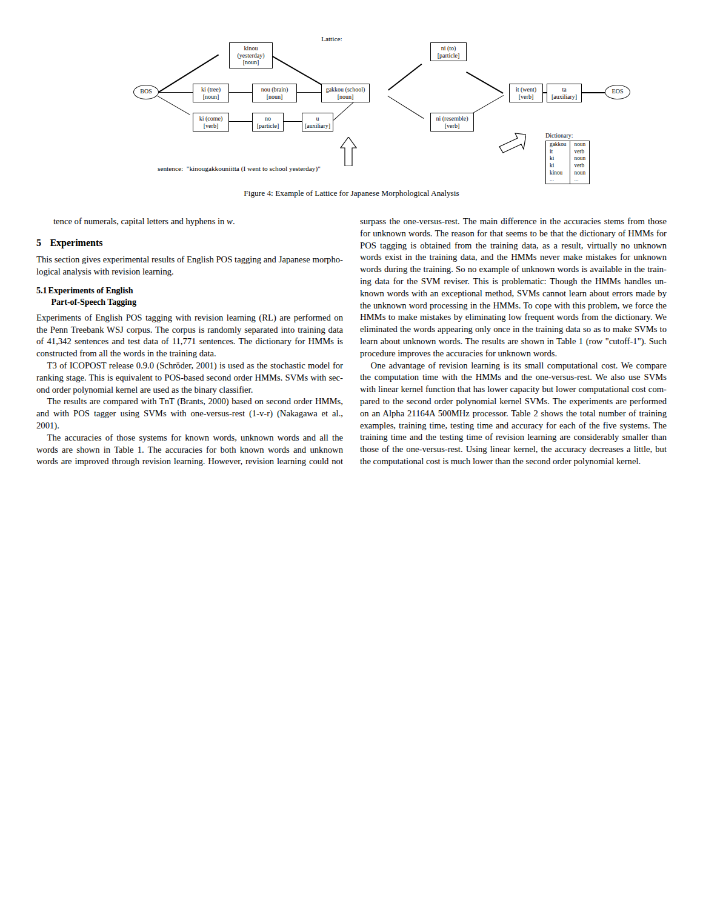BOS
kinou (yesterday)
[noun]
ki (tree)
[noun]
nou (brain)
[noun]
ki (come)
[verb]
no
[particle]
u
[auxiliary]
gakkou (school)
[noun]
ni (to)
[particle]
ni (resemble)
[verb]
it (went)
[verb]
ta
[auxiliary]
EOS
Lattice:
Dictionary:
| gakkou | noun |
| it | verb |
| ki | noun |
| ki | verb |
| kinou | noun |
| ... | ... |
sentence: "kinougakkouniitta (I went to school yesterday)"
Figure 4: Example of Lattice for Japanese Morphological Analysis
tence of numerals, capital letters and hyphens in w.
5 Experiments
This section gives experimental results of English POS tagging and Japanese morphological analysis with revision learning.
5.1 Experiments of English
Part-of-Speech Tagging
Experiments of English POS tagging with revision learning (RL) are performed on the Penn Treebank WSJ corpus. The corpus is randomly separated into training data of 41,342 sentences and test data of 11,771 sentences. The dictionary for HMMs is constructed from all the words in the training data.
T3 of ICOPOST release 0.9.0 (Schröder, 2001) is used as the stochastic model for ranking stage. This is equivalent to POS-based second order HMMs. SVMs with second order polynomial kernel are used as the binary classifier.
The results are compared with TnT (Brants, 2000) based on second order HMMs, and with POS tagger using SVMs with one-versus-rest (1-v-r) (Nakagawa et al., 2001).
The accuracies of those systems for known words, unknown words and all the words are shown in Table 1. The accuracies for both known words and unknown words are improved through revision learning. However, revision learning could not surpass the one-versus-rest. The main difference in the accuracies stems from those for unknown words. The reason for that seems to be that the dictionary of HMMs for POS tagging is obtained from the training data, as a result, virtually no unknown words exist in the training data, and the HMMs never make mistakes for unknown words during the training. So no example of unknown words is available in the training data for the SVM reviser. This is problematic: Though the HMMs handles unknown words with an exceptional method, SVMs cannot learn about errors made by the unknown word processing in the HMMs. To cope with this problem, we force the HMMs to make mistakes by eliminating low frequent words from the dictionary. We eliminated the words appearing only once in the training data so as to make SVMs to learn about unknown words. The results are shown in Table 1 (row "cutoff-1"). Such procedure improves the accuracies for unknown words.
One advantage of revision learning is its small computational cost. We compare the computation time with the HMMs and the one-versus-rest. We also use SVMs with linear kernel function that has lower capacity but lower computational cost compared to the second order polynomial kernel SVMs. The experiments are performed on an Alpha 21164A 500MHz processor. Table 2 shows the total number of training examples, training time, testing time and accuracy for each of the five systems. The training time and the testing time of revision learning are considerably smaller than those of the one-versus-rest. Using linear kernel, the accuracy decreases a little, but the computational cost is much lower than the second order polynomial kernel.